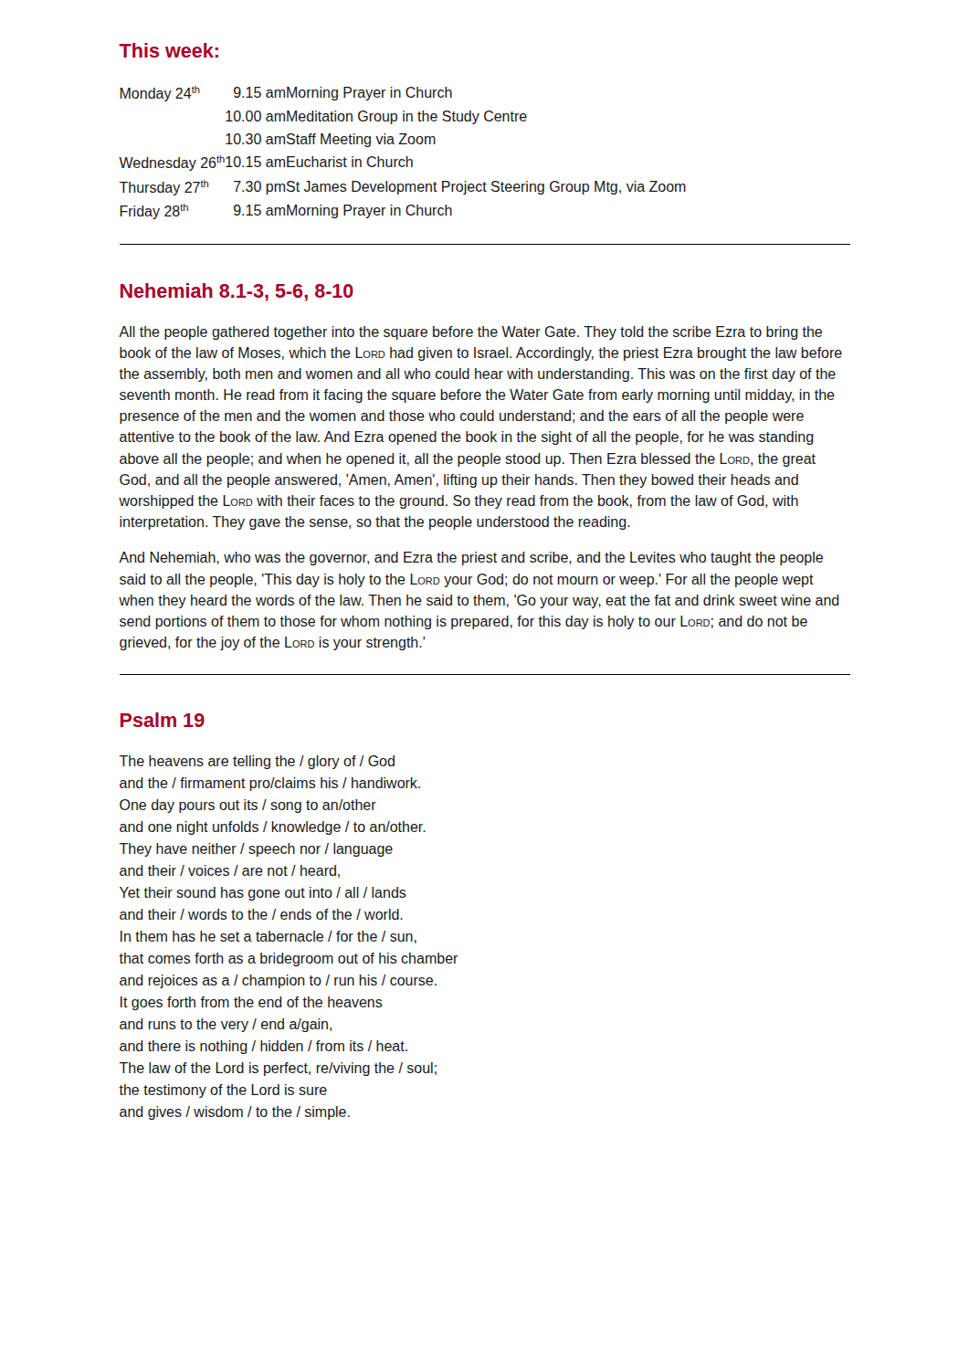This week:
| Monday 24 th | 9.15 am | Morning Prayer in Church |
| | 10.00 am | Meditation Group in the Study Centre |
| | 10.30 am | Staff Meeting via Zoom |
| Wednesday 26 th | 10.15 am | Eucharist in Church |
| Thursday 27 th | 7.30 pm | St James Development Project Steering Group Mtg, via Zoom |
| Friday 28 th | 9.15 am | Morning Prayer in Church |
Nehemiah 8.1-3, 5-6, 8-10
All the people gathered together into the square before the Water Gate. They told the scribe Ezra to bring the book of the law of Moses, which the Lord had given to Israel. Accordingly, the priest Ezra brought the law before the assembly, both men and women and all who could hear with understanding. This was on the first day of the seventh month. He read from it facing the square before the Water Gate from early morning until midday, in the presence of the men and the women and those who could understand; and the ears of all the people were attentive to the book of the law. And Ezra opened the book in the sight of all the people, for he was standing above all the people; and when he opened it, all the people stood up. Then Ezra blessed the Lord, the great God, and all the people answered, 'Amen, Amen', lifting up their hands. Then they bowed their heads and worshipped the Lord with their faces to the ground. So they read from the book, from the law of God, with interpretation. They gave the sense, so that the people understood the reading.
And Nehemiah, who was the governor, and Ezra the priest and scribe, and the Levites who taught the people said to all the people, 'This day is holy to the Lord your God; do not mourn or weep.' For all the people wept when they heard the words of the law. Then he said to them, 'Go your way, eat the fat and drink sweet wine and send portions of them to those for whom nothing is prepared, for this day is holy to our Lord; and do not be grieved, for the joy of the Lord is your strength.'
Psalm 19
The heavens are telling the / glory of / God
and the / firmament pro/claims his / handiwork.
One day pours out its / song to an/other
and one night unfolds / knowledge / to an/other.
They have neither / speech nor / language
and their / voices / are not / heard,
Yet their sound has gone out into / all / lands
and their / words to the / ends of the / world.
In them has he set a tabernacle / for the / sun,
that comes forth as a bridegroom out of his chamber
and rejoices as a / champion to / run his / course.
It goes forth from the end of the heavens
and runs to the very / end a/gain,
and there is nothing / hidden / from its / heat.
The law of the Lord is perfect, re/viving the / soul;
the testimony of the Lord is sure
and gives / wisdom / to the / simple.